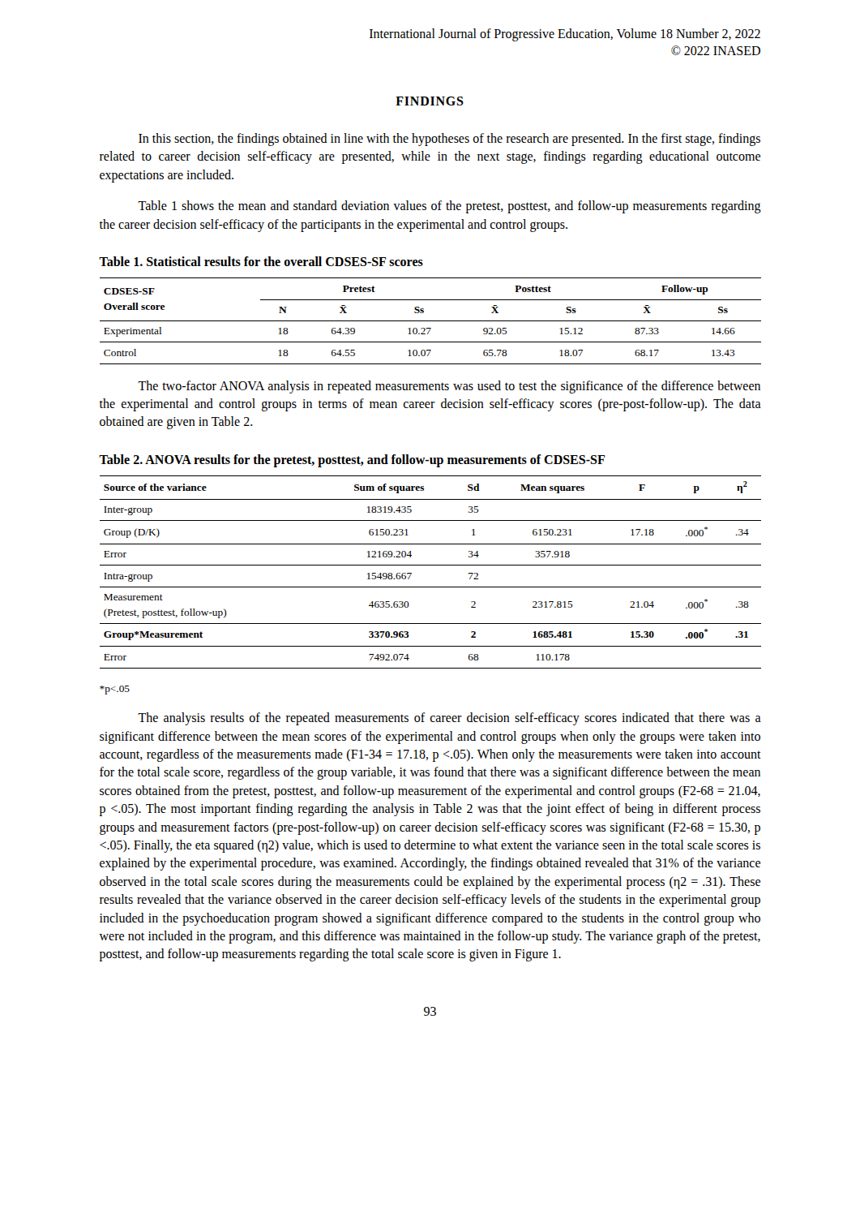International Journal of Progressive Education, Volume 18 Number 2, 2022
© 2022 INASED
FINDINGS
In this section, the findings obtained in line with the hypotheses of the research are presented. In the first stage, findings related to career decision self-efficacy are presented, while in the next stage, findings regarding educational outcome expectations are included.
Table 1 shows the mean and standard deviation values of the pretest, posttest, and follow-up measurements regarding the career decision self-efficacy of the participants in the experimental and control groups.
Table 1. Statistical results for the overall CDSES-SF scores
| CDSES-SF Overall score | Pretest | Posttest | Follow-up |
| --- | --- | --- | --- |
| N | X̄ | Ss | X̄ | Ss | X̄ | Ss |
| Experimental | 18 | 64.39 | 10.27 | 92.05 | 15.12 | 87.33 | 14.66 |
| Control | 18 | 64.55 | 10.07 | 65.78 | 18.07 | 68.17 | 13.43 |
The two-factor ANOVA analysis in repeated measurements was used to test the significance of the difference between the experimental and control groups in terms of mean career decision self-efficacy scores (pre-post-follow-up). The data obtained are given in Table 2.
Table 2. ANOVA results for the pretest, posttest, and follow-up measurements of CDSES-SF
| Source of the variance | Sum of squares | Sd | Mean squares | F | p | η 2 |
| --- | --- | --- | --- | --- | --- | --- |
| Inter-group | 18319.435 | 35 | | | | |
| Group (D/K) | 6150.231 | 1 | 6150.231 | 17.18 | .000 * | .34 |
| Error | 12169.204 | 34 | 357.918 | | | |
| Intra-group | 15498.667 | 72 | | | | |
| Measurement (Pretest, posttest, follow-up) | 4635.630 | 2 | 2317.815 | 21.04 | .000 * | .38 |
| Group*Measurement | 3370.963 | 2 | 1685.481 | 15.30 | .000 * | .31 |
| Error | 7492.074 | 68 | 110.178 | | | |
*p<.05
The analysis results of the repeated measurements of career decision self-efficacy scores indicated that there was a significant difference between the mean scores of the experimental and control groups when only the groups were taken into account, regardless of the measurements made (F1-34 = 17.18, p <.05). When only the measurements were taken into account for the total scale score, regardless of the group variable, it was found that there was a significant difference between the mean scores obtained from the pretest, posttest, and follow-up measurement of the experimental and control groups (F2-68 = 21.04, p <.05). The most important finding regarding the analysis in Table 2 was that the joint effect of being in different process groups and measurement factors (pre-post-follow-up) on career decision self-efficacy scores was significant (F2-68 = 15.30, p <.05). Finally, the eta squared (η2) value, which is used to determine to what extent the variance seen in the total scale scores is explained by the experimental procedure, was examined. Accordingly, the findings obtained revealed that 31% of the variance observed in the total scale scores during the measurements could be explained by the experimental process (η2 = .31). These results revealed that the variance observed in the career decision self-efficacy levels of the students in the experimental group included in the psychoeducation program showed a significant difference compared to the students in the control group who were not included in the program, and this difference was maintained in the follow-up study. The variance graph of the pretest, posttest, and follow-up measurements regarding the total scale score is given in Figure 1.
93